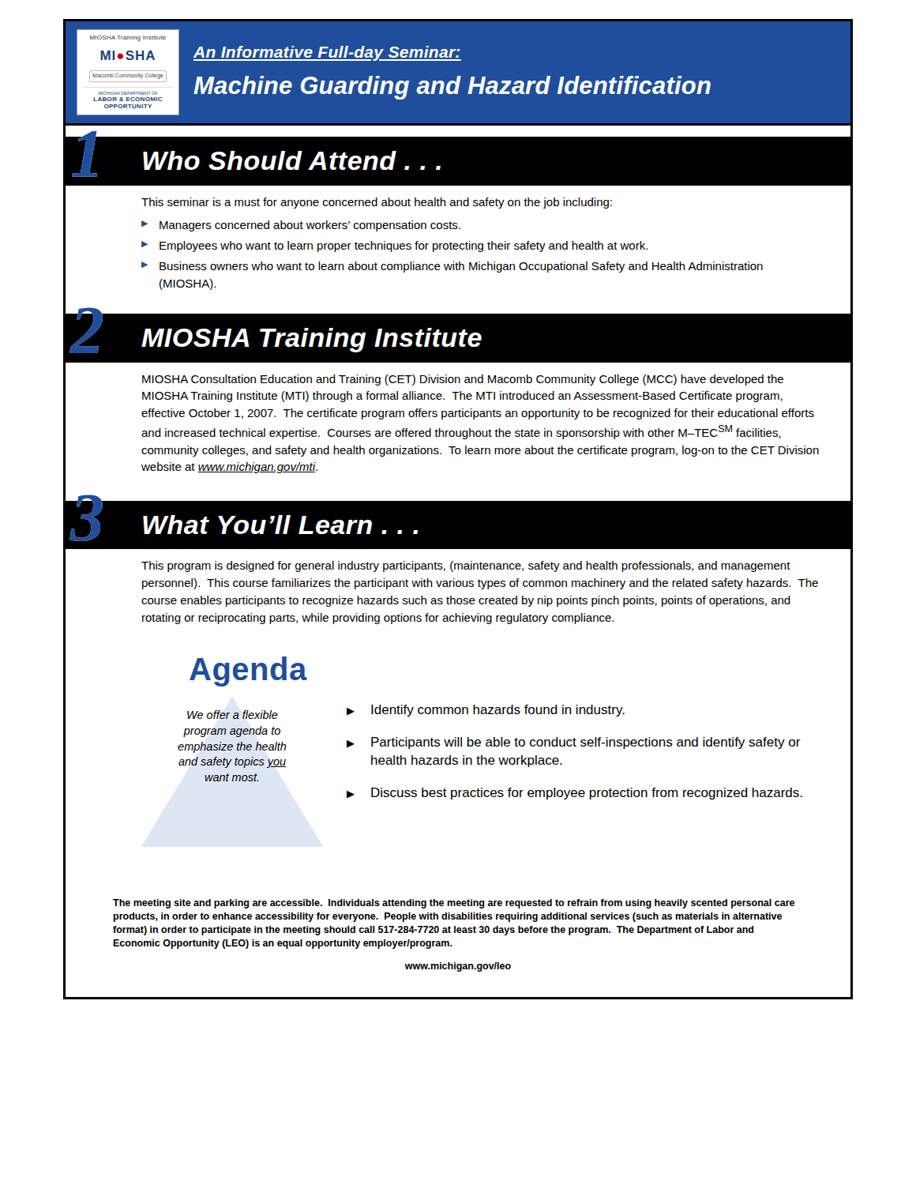MIOSHA Training Institute
MI●SHA
Macomb Community College
MICHIGAN DEPARTMENT OF LABOR & ECONOMIC
OPPORTUNITY
An Informative Full-day Seminar:
Machine Guarding and Hazard Identification
1
Who Should Attend . . .
This seminar is a must for anyone concerned about health and safety on the job including:
Managers concerned about workers’ compensation costs.
Employees who want to learn proper techniques for protecting their safety and health at work.
Business owners who want to learn about compliance with Michigan Occupational Safety and Health Administration (MIOSHA).
2
MIOSHA Training Institute
MIOSHA Consultation Education and Training (CET) Division and Macomb Community College (MCC) have developed the MIOSHA Training Institute (MTI) through a formal alliance. The MTI introduced an Assessment-Based Certificate program, effective October 1, 2007. The certificate program offers participants an opportunity to be recognized for their educational efforts and increased technical expertise. Courses are offered throughout the state in sponsorship with other M–TECSM facilities, community colleges, and safety and health organizations. To learn more about the certificate program, log-on to the CET Division website at www.michigan.gov/mti.
3
What You’ll Learn . . .
This program is designed for general industry participants, (maintenance, safety and health professionals, and management personnel). This course familiarizes the participant with various types of common machinery and the related safety hazards. The course enables participants to recognize hazards such as those created by nip points pinch points, points of operations, and rotating or reciprocating parts, while providing options for achieving regulatory compliance.
Agenda
We offer a flexible program agenda to emphasize the health and safety topics you want most.
Identify common hazards found in industry.
Participants will be able to conduct self-inspections and identify safety or health hazards in the workplace.
Discuss best practices for employee protection from recognized hazards.
The meeting site and parking are accessible. Individuals attending the meeting are requested to refrain from using heavily scented personal care products, in order to enhance accessibility for everyone. People with disabilities requiring additional services (such as materials in alternative format) in order to participate in the meeting should call 517-284-7720 at least 30 days before the program. The Department of Labor and Economic Opportunity (LEO) is an equal opportunity employer/program.
www.michigan.gov/leo